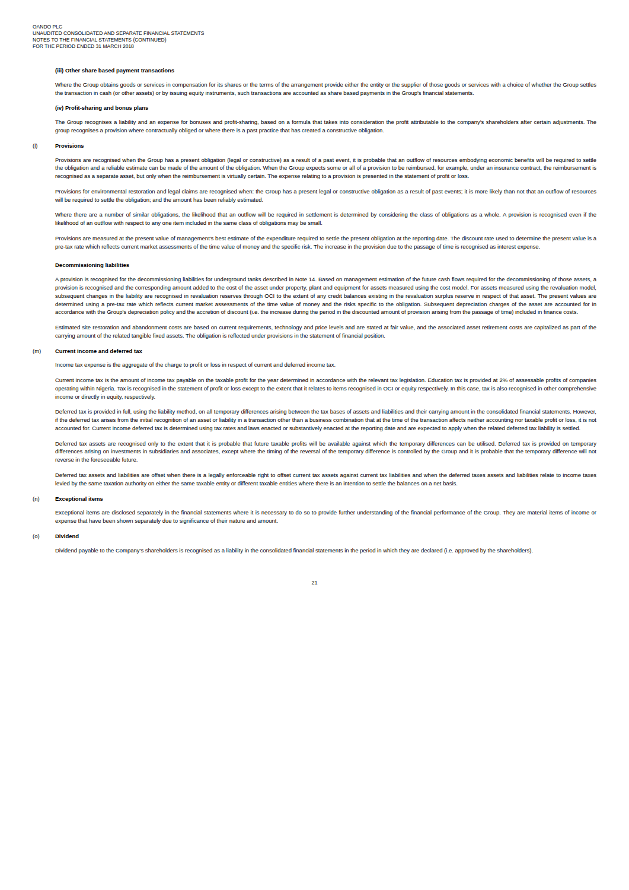OANDO PLC
UNAUDITED CONSOLIDATED AND SEPARATE FINANCIAL STATEMENTS
NOTES TO THE FINANCIAL STATEMENTS (CONTINUED)
FOR THE PERIOD ENDED 31 MARCH 2018
(iii) Other share based payment transactions
Where the Group obtains goods or services in compensation for its shares or the terms of the arrangement provide either the entity or the supplier of those goods or services with a choice of whether the Group settles the transaction in cash (or other assets) or by issuing equity instruments, such transactions are accounted as share based payments in the Group's financial statements.
(iv) Profit-sharing and bonus plans
The Group recognises a liability and an expense for bonuses and profit-sharing, based on a formula that takes into consideration the profit attributable to the company's shareholders after certain adjustments. The group recognises a provision where contractually obliged or where there is a past practice that has created a constructive obligation.
(l)
Provisions
Provisions are recognised when the Group has a present obligation (legal or constructive) as a result of a past event, it is probable that an outflow of resources embodying economic benefits will be required to settle the obligation and a reliable estimate can be made of the amount of the obligation. When the Group expects some or all of a provision to be reimbursed, for example, under an insurance contract, the reimbursement is recognised as a separate asset, but only when the reimbursement is virtually certain. The expense relating to a provision is presented in the statement of profit or loss.
Provisions for environmental restoration and legal claims are recognised when: the Group has a present legal or constructive obligation as a result of past events; it is more likely than not that an outflow of resources will be required to settle the obligation; and the amount has been reliably estimated.
Where there are a number of similar obligations, the likelihood that an outflow will be required in settlement is determined by considering the class of obligations as a whole. A provision is recognised even if the likelihood of an outflow with respect to any one item included in the same class of obligations may be small.
Provisions are measured at the present value of management's best estimate of the expenditure required to settle the present obligation at the reporting date. The discount rate used to determine the present value is a pre-tax rate which reflects current market assessments of the time value of money and the specific risk. The increase in the provision due to the passage of time is recognised as interest expense.
Decommissioning liabilities
A provision is recognised for the decommissioning liabilities for underground tanks described in Note 14. Based on management estimation of the future cash flows required for the decommissioning of those assets, a provision is recognised and the corresponding amount added to the cost of the asset under property, plant and equipment for assets measured using the cost model. For assets measured using the revaluation model, subsequent changes in the liability are recognised in revaluation reserves through OCI to the extent of any credit balances existing in the revaluation surplus reserve in respect of that asset. The present values are determined using a pre-tax rate which reflects current market assessments of the time value of money and the risks specific to the obligation. Subsequent depreciation charges of the asset are accounted for in accordance with the Group's depreciation policy and the accretion of discount (i.e. the increase during the period in the discounted amount of provision arising from the passage of time) included in finance costs.
Estimated site restoration and abandonment costs are based on current requirements, technology and price levels and are stated at fair value, and the associated asset retirement costs are capitalized as part of the carrying amount of the related tangible fixed assets. The obligation is reflected under provisions in the statement of financial position.
(m)
Current income and deferred tax
Income tax expense is the aggregate of the charge to profit or loss in respect of current and deferred income tax.
Current income tax is the amount of income tax payable on the taxable profit for the year determined in accordance with the relevant tax legislation. Education tax is provided at 2% of assessable profits of companies operating within Nigeria. Tax is recognised in the statement of profit or loss except to the extent that it relates to items recognised in OCI or equity respectively. In this case, tax is also recognised in other comprehensive income or directly in equity, respectively.
Deferred tax is provided in full, using the liability method, on all temporary differences arising between the tax bases of assets and liabilities and their carrying amount in the consolidated financial statements. However, if the deferred tax arises from the initial recognition of an asset or liability in a transaction other than a business combination that at the time of the transaction affects neither accounting nor taxable profit or loss, it is not accounted for. Current income deferred tax is determined using tax rates and laws enacted or substantively enacted at the reporting date and are expected to apply when the related deferred tax liability is settled.
Deferred tax assets are recognised only to the extent that it is probable that future taxable profits will be available against which the temporary differences can be utilised. Deferred tax is provided on temporary differences arising on investments in subsidiaries and associates, except where the timing of the reversal of the temporary difference is controlled by the Group and it is probable that the temporary difference will not reverse in the foreseeable future.
Deferred tax assets and liabilities are offset when there is a legally enforceable right to offset current tax assets against current tax liabilities and when the deferred taxes assets and liabilities relate to income taxes levied by the same taxation authority on either the same taxable entity or different taxable entities where there is an intention to settle the balances on a net basis.
(n)
Exceptional items
Exceptional items are disclosed separately in the financial statements where it is necessary to do so to provide further understanding of the financial performance of the Group. They are material items of income or expense that have been shown separately due to significance of their nature and amount.
(o)
Dividend
Dividend payable to the Company's shareholders is recognised as a liability in the consolidated financial statements in the period in which they are declared (i.e. approved by the shareholders).
21